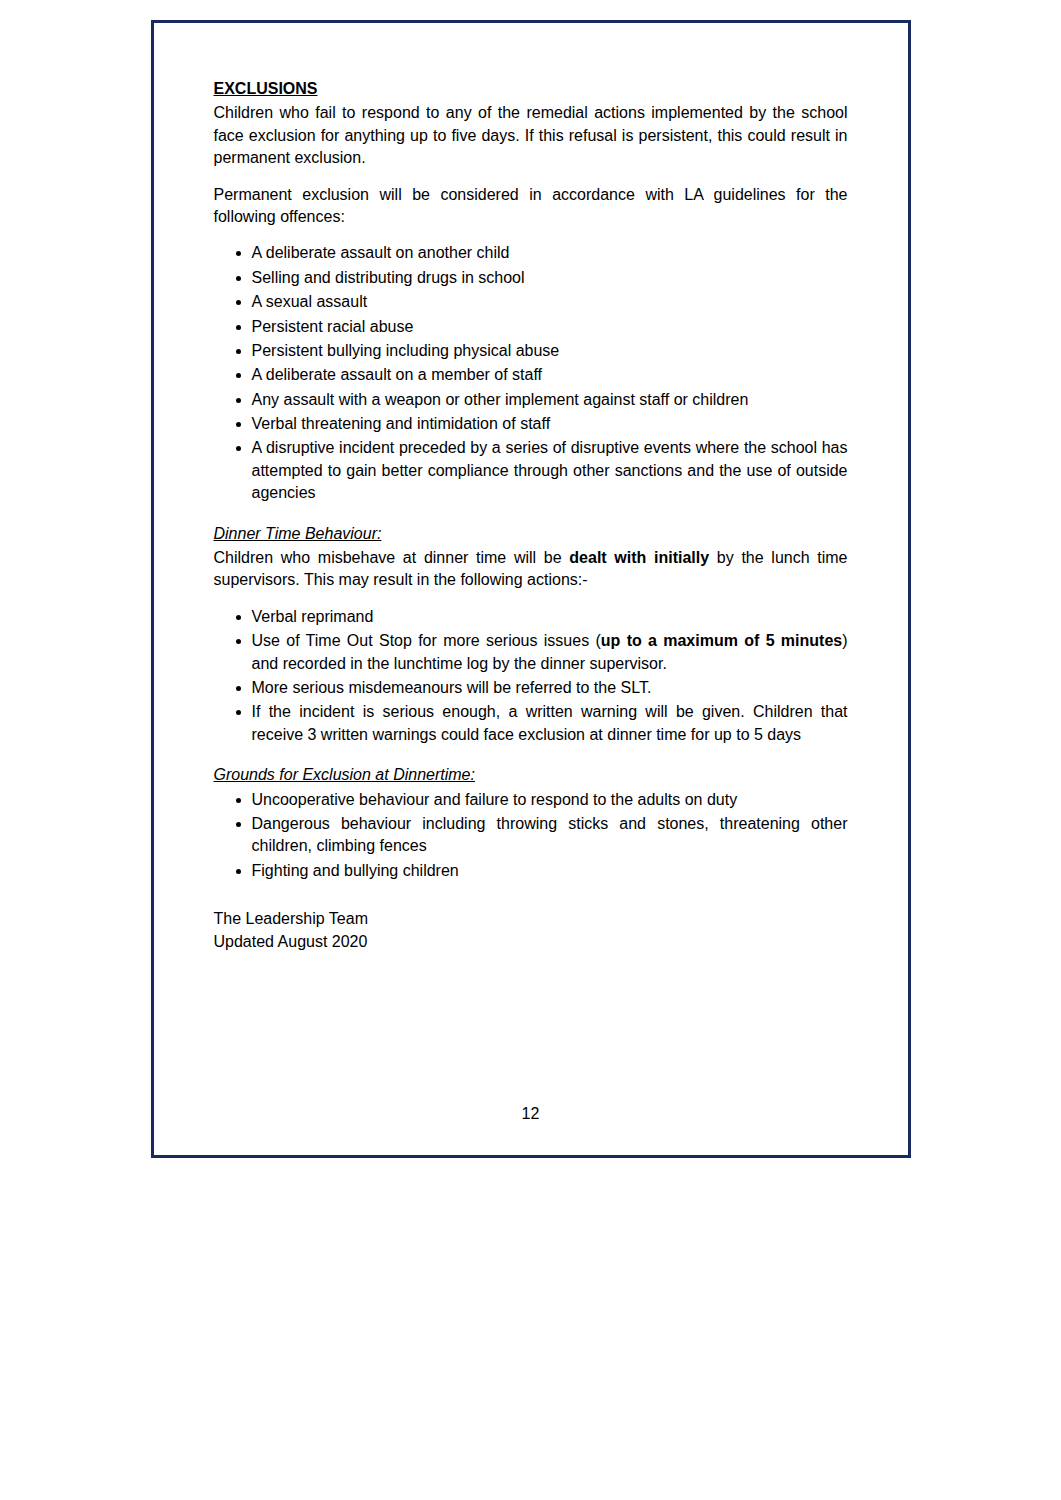Exclusions
Children who fail to respond to any of the remedial actions implemented by the school face exclusion for anything up to five days. If this refusal is persistent, this could result in permanent exclusion.
Permanent exclusion will be considered in accordance with LA guidelines for the following offences:
A deliberate assault on another child
Selling and distributing drugs in school
A sexual assault
Persistent racial abuse
Persistent bullying including physical abuse
A deliberate assault on a member of staff
Any assault with a weapon or other implement against staff or children
Verbal threatening and intimidation of staff
A disruptive incident preceded by a series of disruptive events where the school has attempted to gain better compliance through other sanctions and the use of outside agencies
Dinner Time Behaviour:
Children who misbehave at dinner time will be dealt with initially by the lunch time supervisors. This may result in the following actions:-
Verbal reprimand
Use of Time Out Stop for more serious issues (up to a maximum of 5 minutes) and recorded in the lunchtime log by the dinner supervisor.
More serious misdemeanours will be referred to the SLT.
If the incident is serious enough, a written warning will be given. Children that receive 3 written warnings could face exclusion at dinner time for up to 5 days
Grounds for Exclusion at Dinnertime:
Uncooperative behaviour and failure to respond to the adults on duty
Dangerous behaviour including throwing sticks and stones, threatening other children, climbing fences
Fighting and bullying children
The Leadership Team
Updated August 2020
12